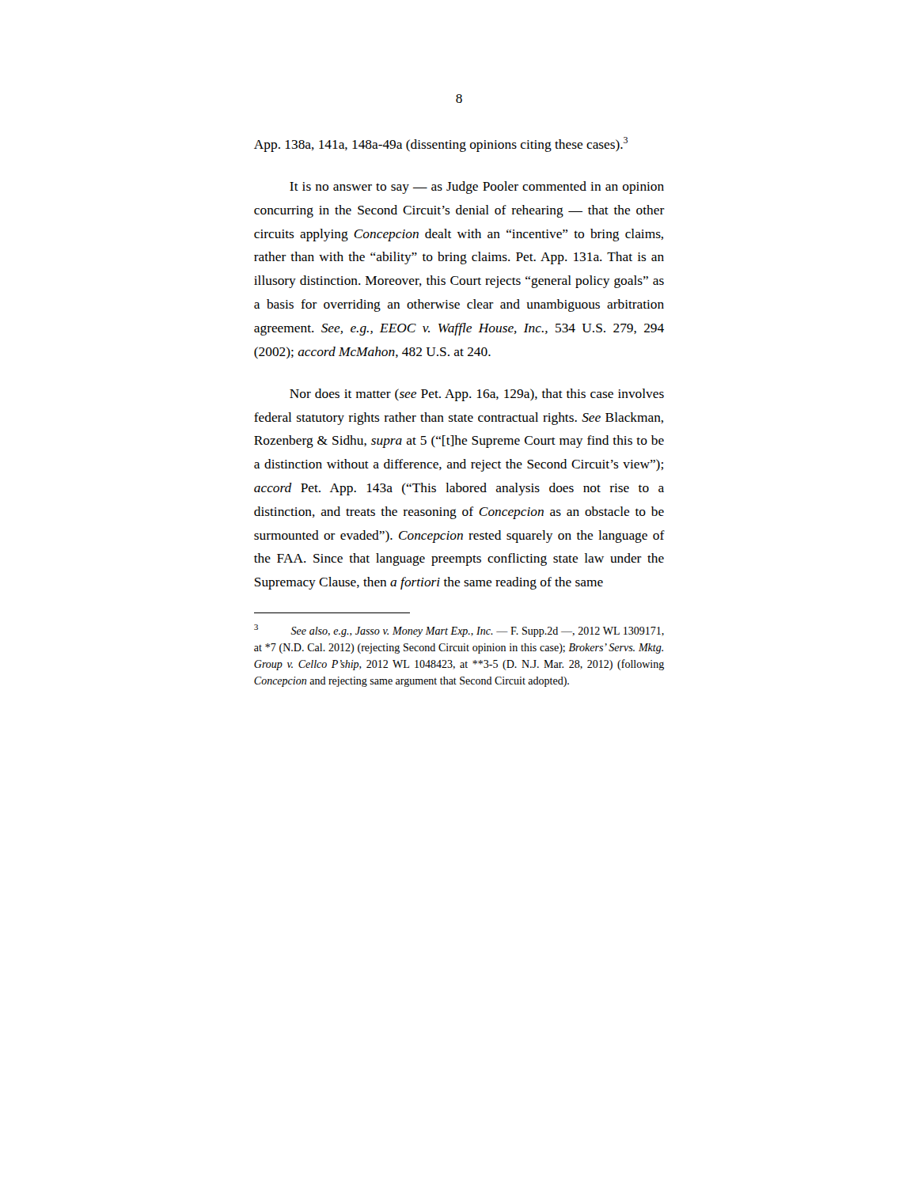8
App. 138a, 141a, 148a-49a (dissenting opinions citing these cases).3
It is no answer to say — as Judge Pooler commented in an opinion concurring in the Second Circuit’s denial of rehearing — that the other circuits applying Concepcion dealt with an “incentive” to bring claims, rather than with the “ability” to bring claims. Pet. App. 131a. That is an illusory distinction. Moreover, this Court rejects “general policy goals” as a basis for overriding an otherwise clear and unambiguous arbitration agreement. See, e.g., EEOC v. Waffle House, Inc., 534 U.S. 279, 294 (2002); accord McMahon, 482 U.S. at 240.
Nor does it matter (see Pet. App. 16a, 129a), that this case involves federal statutory rights rather than state contractual rights. See Blackman, Rozenberg & Sidhu, supra at 5 (“[t]he Supreme Court may find this to be a distinction without a difference, and reject the Second Circuit’s view”); accord Pet. App. 143a (“This labored analysis does not rise to a distinction, and treats the reasoning of Concepcion as an obstacle to be surmounted or evaded”). Concepcion rested squarely on the language of the FAA. Since that language preempts conflicting state law under the Supremacy Clause, then a fortiori the same reading of the same
3 See also, e.g., Jasso v. Money Mart Exp., Inc. — F. Supp.2d —, 2012 WL 1309171, at *7 (N.D. Cal. 2012) (rejecting Second Circuit opinion in this case); Brokers’ Servs. Mktg. Group v. Cellco P’ship, 2012 WL 1048423, at **3-5 (D. N.J. Mar. 28, 2012) (following Concepcion and rejecting same argument that Second Circuit adopted).